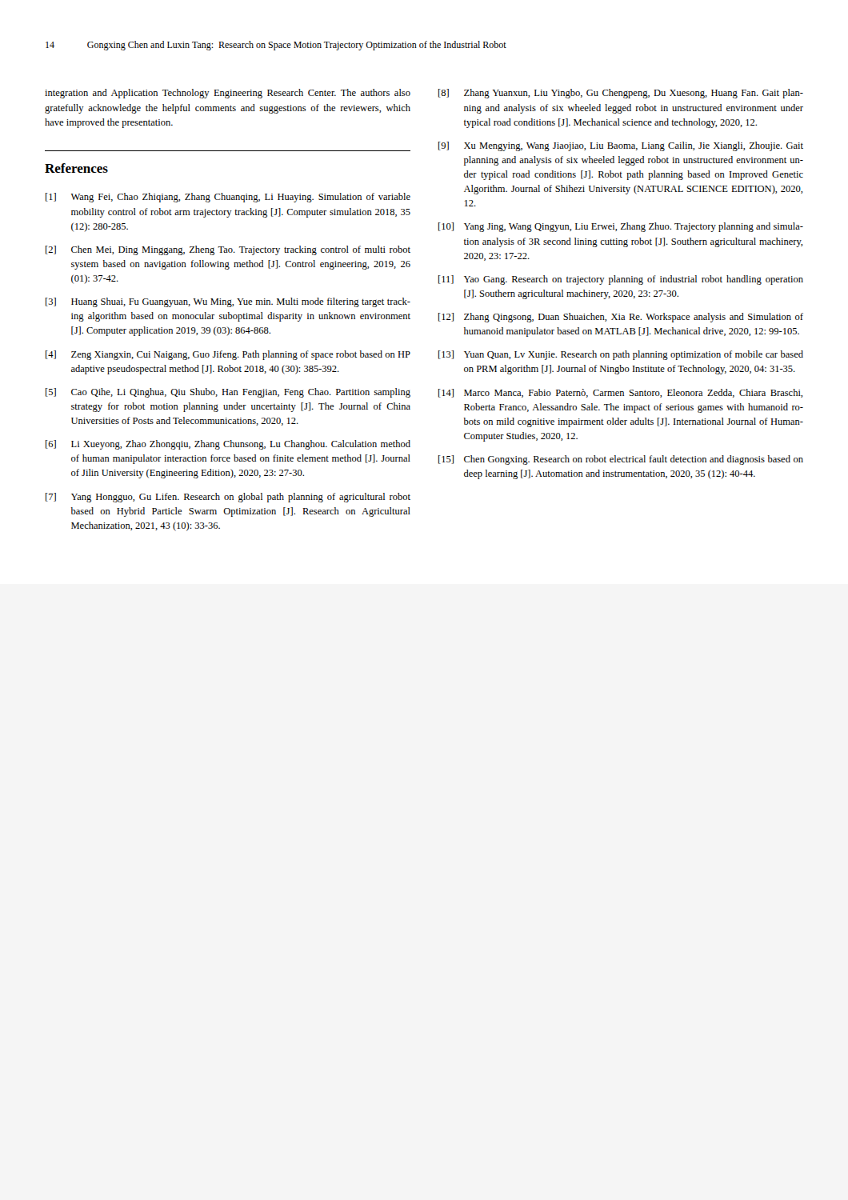14 Gongxing Chen and Luxin Tang: Research on Space Motion Trajectory Optimization of the Industrial Robot
integration and Application Technology Engineering Research Center. The authors also gratefully acknowledge the helpful comments and suggestions of the reviewers, which have improved the presentation.
References
[1] Wang Fei, Chao Zhiqiang, Zhang Chuanqing, Li Huaying. Simulation of variable mobility control of robot arm trajectory tracking [J]. Computer simulation 2018, 35 (12): 280-285.
[2] Chen Mei, Ding Minggang, Zheng Tao. Trajectory tracking control of multi robot system based on navigation following method [J]. Control engineering, 2019, 26 (01): 37-42.
[3] Huang Shuai, Fu Guangyuan, Wu Ming, Yue min. Multi mode filtering target tracking algorithm based on monocular suboptimal disparity in unknown environment [J]. Computer application 2019, 39 (03): 864-868.
[4] Zeng Xiangxin, Cui Naigang, Guo Jifeng. Path planning of space robot based on HP adaptive pseudospectral method [J]. Robot 2018, 40 (30): 385-392.
[5] Cao Qihe, Li Qinghua, Qiu Shubo, Han Fengjian, Feng Chao. Partition sampling strategy for robot motion planning under uncertainty [J]. The Journal of China Universities of Posts and Telecommunications, 2020, 12.
[6] Li Xueyong, Zhao Zhongqiu, Zhang Chunsong, Lu Changhou. Calculation method of human manipulator interaction force based on finite element method [J]. Journal of Jilin University (Engineering Edition), 2020, 23: 27-30.
[7] Yang Hongguo, Gu Lifen. Research on global path planning of agricultural robot based on Hybrid Particle Swarm Optimization [J]. Research on Agricultural Mechanization, 2021, 43 (10): 33-36.
[8] Zhang Yuanxun, Liu Yingbo, Gu Chengpeng, Du Xuesong, Huang Fan. Gait planning and analysis of six wheeled legged robot in unstructured environment under typical road conditions [J]. Mechanical science and technology, 2020, 12.
[9] Xu Mengying, Wang Jiaojiao, Liu Baoma, Liang Cailin, Jie Xiangli, Zhoujie. Gait planning and analysis of six wheeled legged robot in unstructured environment under typical road conditions [J]. Robot path planning based on Improved Genetic Algorithm. Journal of Shihezi University (NATURAL SCIENCE EDITION), 2020, 12.
[10] Yang Jing, Wang Qingyun, Liu Erwei, Zhang Zhuo. Trajectory planning and simulation analysis of 3R second lining cutting robot [J]. Southern agricultural machinery, 2020, 23: 17-22.
[11] Yao Gang. Research on trajectory planning of industrial robot handling operation [J]. Southern agricultural machinery, 2020, 23: 27-30.
[12] Zhang Qingsong, Duan Shuaichen, Xia Re. Workspace analysis and Simulation of humanoid manipulator based on MATLAB [J]. Mechanical drive, 2020, 12: 99-105.
[13] Yuan Quan, Lv Xunjie. Research on path planning optimization of mobile car based on PRM algorithm [J]. Journal of Ningbo Institute of Technology, 2020, 04: 31-35.
[14] Marco Manca, Fabio Paternò, Carmen Santoro, Eleonora Zedda, Chiara Braschi, Roberta Franco, Alessandro Sale. The impact of serious games with humanoid robots on mild cognitive impairment older adults [J]. International Journal of Human-Computer Studies, 2020, 12.
[15] Chen Gongxing. Research on robot electrical fault detection and diagnosis based on deep learning [J]. Automation and instrumentation, 2020, 35 (12): 40-44.